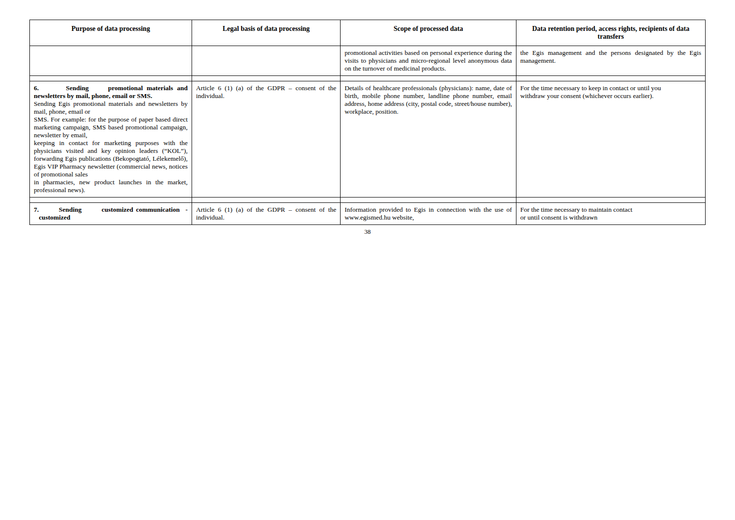| Purpose of data processing | Legal basis of data processing | Scope of processed data | Data retention period, access rights, recipients of data transfers |
| --- | --- | --- | --- |
| | | promotional activities based on personal experience during the visits to physicians and micro-regional level anonymous data on the turnover of medicinal products. | the Egis management and the persons designated by the Egis management. |
| 6. Sending promotional materials and newsletters by mail, phone, email or SMS. Sending Egis promotional materials and newsletters by mail, phone, email or SMS. For example: for the purpose of paper based direct marketing campaign, SMS based promotional campaign, newsletter by email, keeping in contact for marketing purposes with the physicians visited and key opinion leaders (“KOL”), forwarding Egis publications (Bekopogtató, Lélekemelő), Egis VIP Pharmacy newsletter (commercial news, notices of promotional sales in pharmacies, new product launches in the market, professional news). | Article 6 (1) (a) of the GDPR – consent of the individual. | Details of healthcare professionals (physicians): name, date of birth, mobile phone number, landline phone number, email address, home address (city, postal code, street/house number), workplace, position. | For the time necessary to keep in contact or until you withdraw your consent (whichever occurs earlier). |
| 7. Sending customized communication - customized | Article 6 (1) (a) of the GDPR – consent of the individual. | Information provided to Egis in connection with the use of www.egismed.hu website, | For the time necessary to maintain contact or until consent is withdrawn |
38